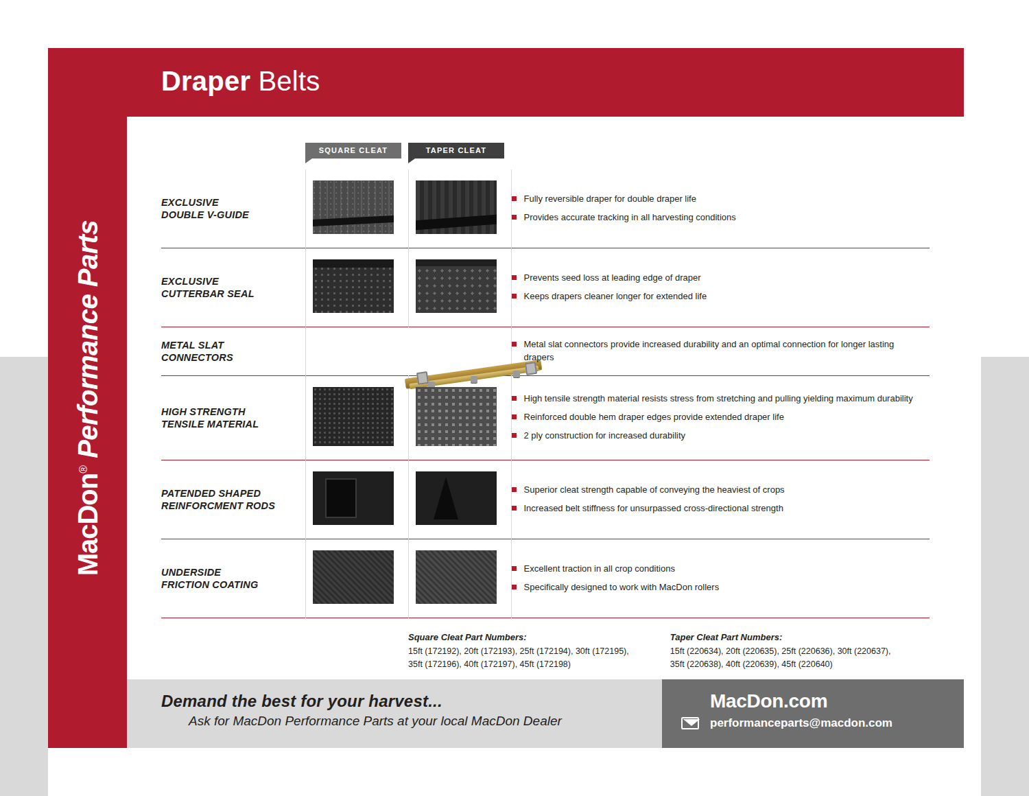MacDon® Performance Parts
Draper Belts
| | SQUARE CLEAT | TAPER CLEAT | |
| --- | --- | --- | --- |
| EXCLUSIVE DOUBLE V-GUIDE | | | Fully reversible draper for double draper life Provides accurate tracking in all harvesting conditions |
| EXCLUSIVE CUTTERBAR SEAL | | | Prevents seed loss at leading edge of draper Keeps drapers cleaner longer for extended life |
| METAL SLAT CONNECTORS | | Metal slat connectors provide increased durability and an optimal connection for longer lasting drapers |
| HIGH STRENGTH TENSILE MATERIAL | | | High tensile strength material resists stress from stretching and pulling yielding maximum durability Reinforced double hem draper edges provide extended draper life 2 ply construction for increased durability |
| PATENDED SHAPED REINFORCMENT RODS | | | Superior cleat strength capable of conveying the heaviest of crops Increased belt stiffness for unsurpassed cross-directional strength |
| UNDERSIDE FRICTION COATING | | | Excellent traction in all crop conditions Specifically designed to work with MacDon rollers |
Square Cleat Part Numbers:
15ft (172192), 20ft (172193), 25ft (172194), 30ft (172195),
35ft (172196), 40ft (172197), 45ft (172198)
Taper Cleat Part Numbers:
15ft (220634), 20ft (220635), 25ft (220636), 30ft (220637),
35ft (220638), 40ft (220639), 45ft (220640)
Demand the best for your harvest...
Ask for MacDon Performance Parts at your local MacDon Dealer
MacDon.com
performanceparts@macdon.com